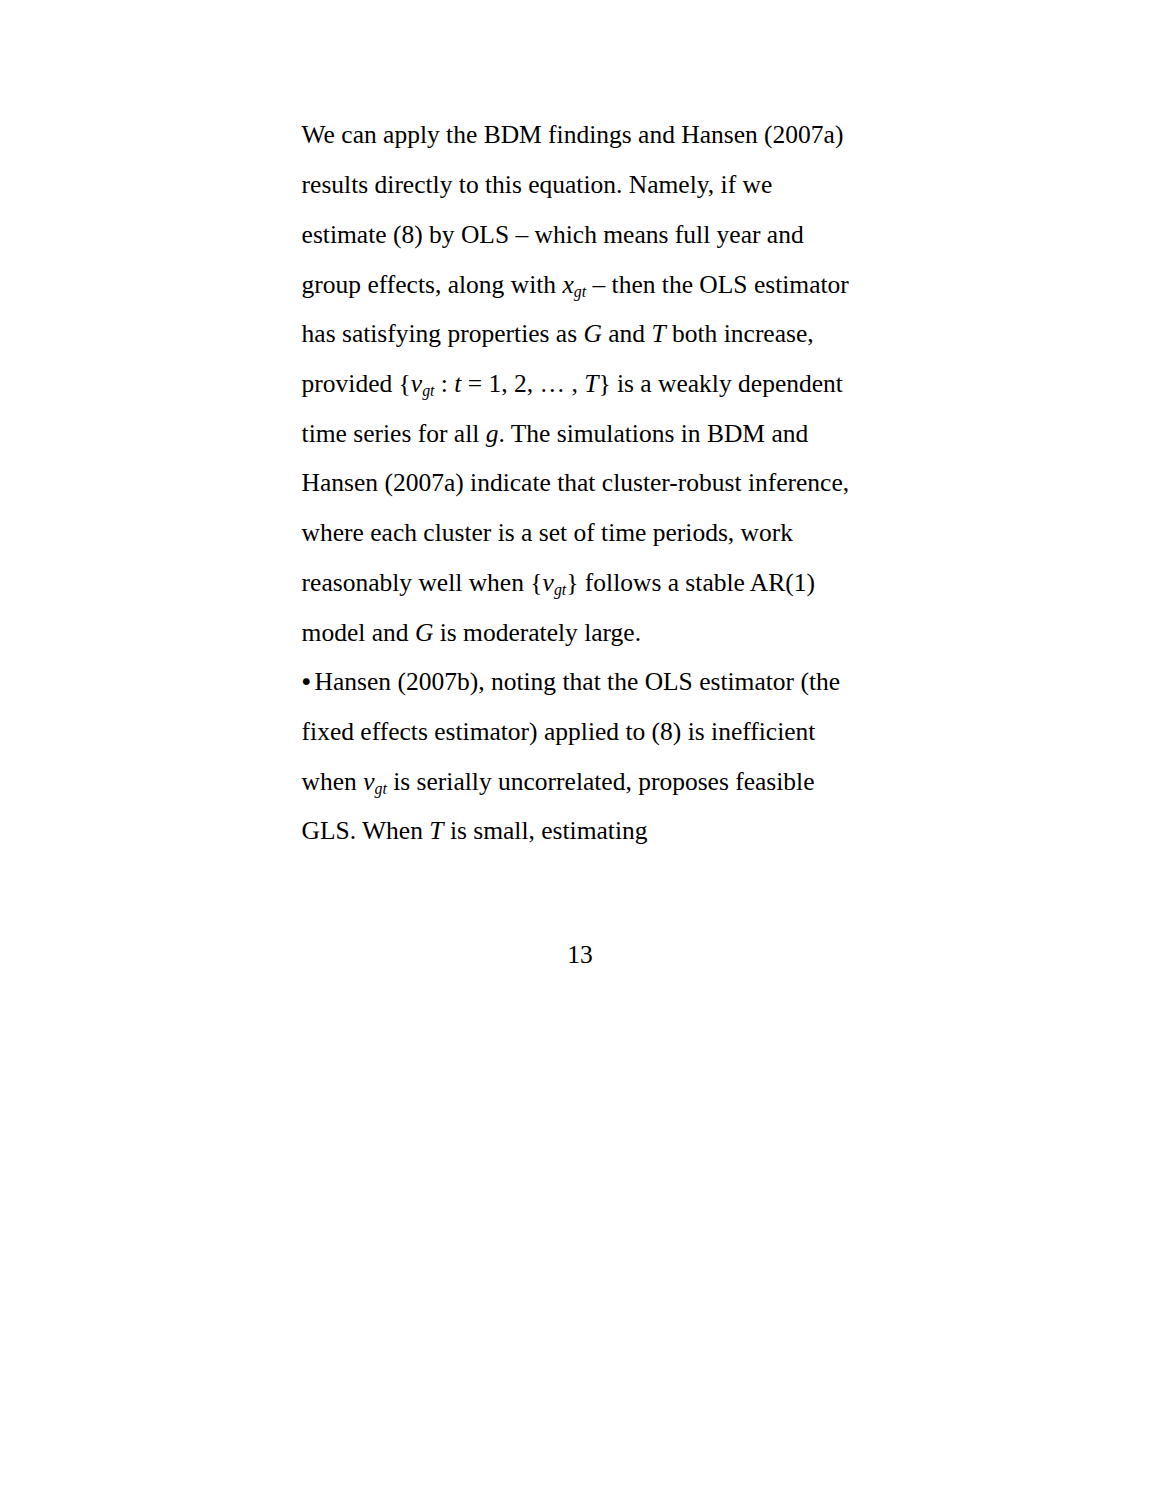We can apply the BDM findings and Hansen (2007a) results directly to this equation. Namely, if we estimate (8) by OLS – which means full year and group effects, along with xgt – then the OLS estimator has satisfying properties as G and T both increase, provided {vgt : t = 1, 2, … , T} is a weakly dependent time series for all g. The simulations in BDM and Hansen (2007a) indicate that cluster-robust inference, where each cluster is a set of time periods, work reasonably well when {vgt} follows a stable AR(1) model and G is moderately large.
Hansen (2007b), noting that the OLS estimator (the fixed effects estimator) applied to (8) is inefficient when vgt is serially uncorrelated, proposes feasible GLS. When T is small, estimating
13